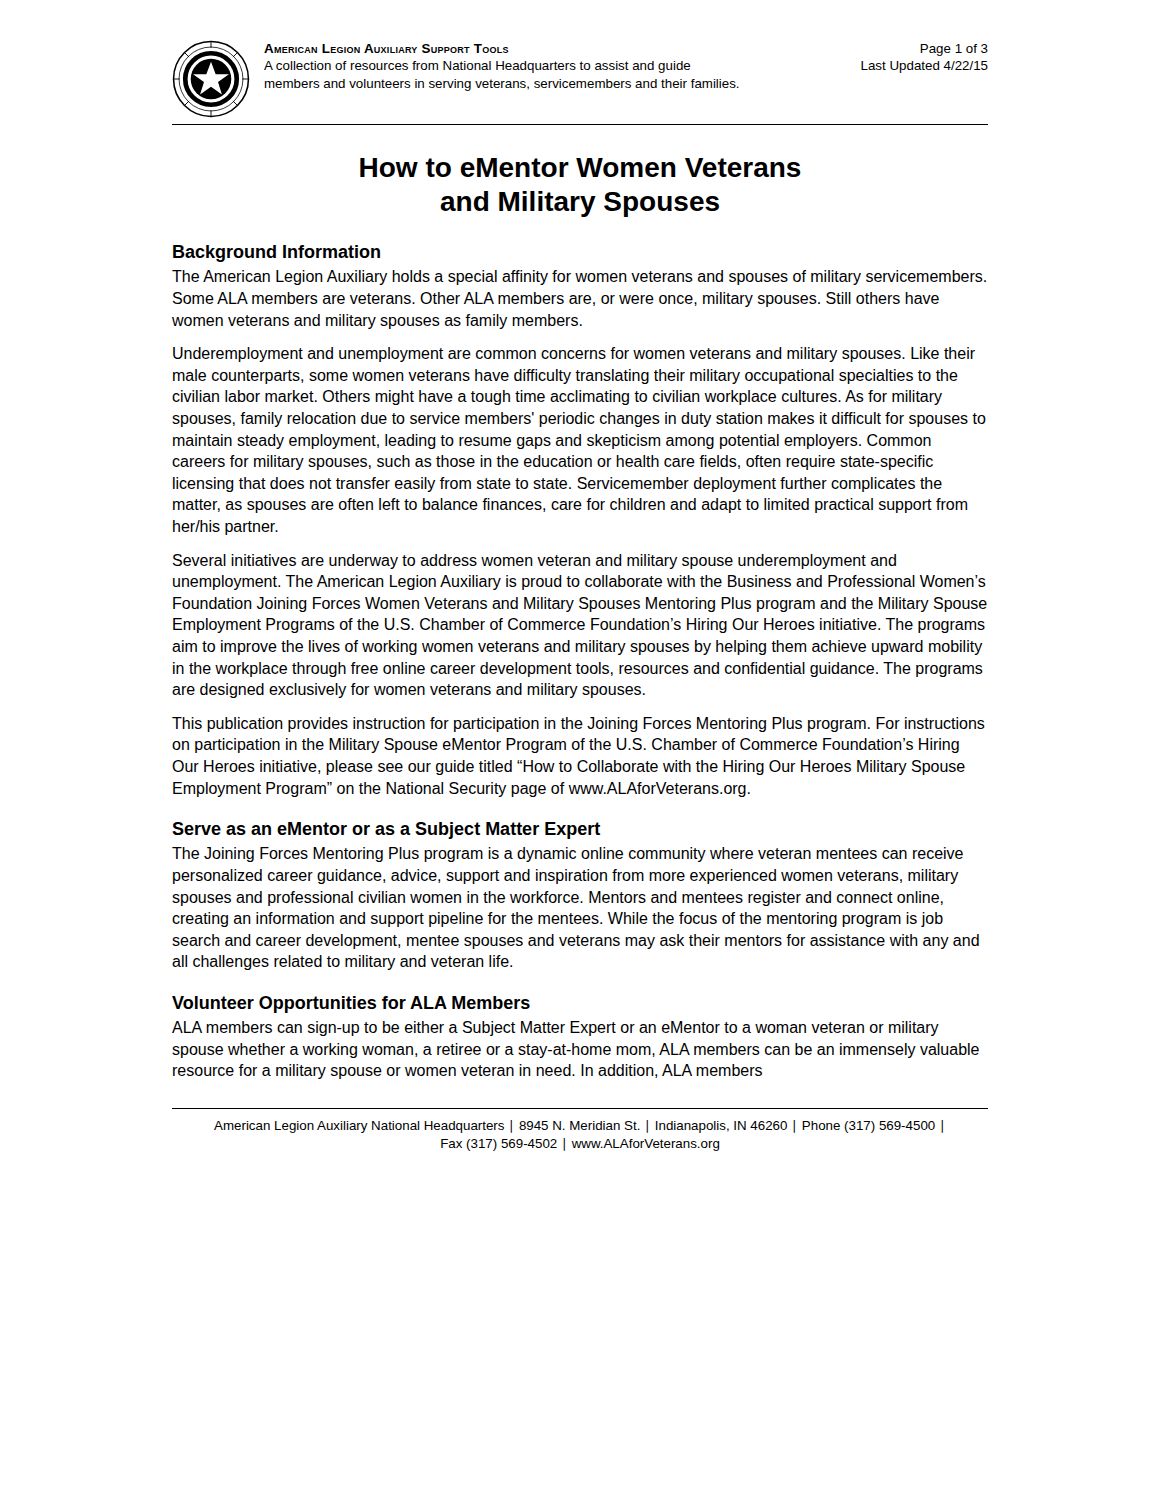American Legion Auxiliary Support Tools
A collection of resources from National Headquarters to assist and guide
members and volunteers in serving veterans, servicemembers and their families.
Page 1 of 3
Last Updated 4/22/15
How to eMentor Women Veterans
and Military Spouses
Background Information
The American Legion Auxiliary holds a special affinity for women veterans and spouses of military servicemembers. Some ALA members are veterans. Other ALA members are, or were once, military spouses. Still others have women veterans and military spouses as family members.
Underemployment and unemployment are common concerns for women veterans and military spouses. Like their male counterparts, some women veterans have difficulty translating their military occupational specialties to the civilian labor market. Others might have a tough time acclimating to civilian workplace cultures. As for military spouses, family relocation due to service members' periodic changes in duty station makes it difficult for spouses to maintain steady employment, leading to resume gaps and skepticism among potential employers. Common careers for military spouses, such as those in the education or health care fields, often require state-specific licensing that does not transfer easily from state to state. Servicemember deployment further complicates the matter, as spouses are often left to balance finances, care for children and adapt to limited practical support from her/his partner.
Several initiatives are underway to address women veteran and military spouse underemployment and unemployment. The American Legion Auxiliary is proud to collaborate with the Business and Professional Women’s Foundation Joining Forces Women Veterans and Military Spouses Mentoring Plus program and the Military Spouse Employment Programs of the U.S. Chamber of Commerce Foundation’s Hiring Our Heroes initiative. The programs aim to improve the lives of working women veterans and military spouses by helping them achieve upward mobility in the workplace through free online career development tools, resources and confidential guidance. The programs are designed exclusively for women veterans and military spouses.
This publication provides instruction for participation in the Joining Forces Mentoring Plus program. For instructions on participation in the Military Spouse eMentor Program of the U.S. Chamber of Commerce Foundation’s Hiring Our Heroes initiative, please see our guide titled “How to Collaborate with the Hiring Our Heroes Military Spouse Employment Program” on the National Security page of www.ALAforVeterans.org.
Serve as an eMentor or as a Subject Matter Expert
The Joining Forces Mentoring Plus program is a dynamic online community where veteran mentees can receive personalized career guidance, advice, support and inspiration from more experienced women veterans, military spouses and professional civilian women in the workforce. Mentors and mentees register and connect online, creating an information and support pipeline for the mentees. While the focus of the mentoring program is job search and career development, mentee spouses and veterans may ask their mentors for assistance with any and all challenges related to military and veteran life.
Volunteer Opportunities for ALA Members
ALA members can sign-up to be either a Subject Matter Expert or an eMentor to a woman veteran or military spouse whether a working woman, a retiree or a stay-at-home mom, ALA members can be an immensely valuable resource for a military spouse or women veteran in need. In addition, ALA members
American Legion Auxiliary National Headquarters ∣ 8945 N. Meridian St. ∣ Indianapolis, IN 46260 ∣ Phone (317) 569-4500 ∣
Fax (317) 569-4502 ∣ www.ALAforVeterans.org